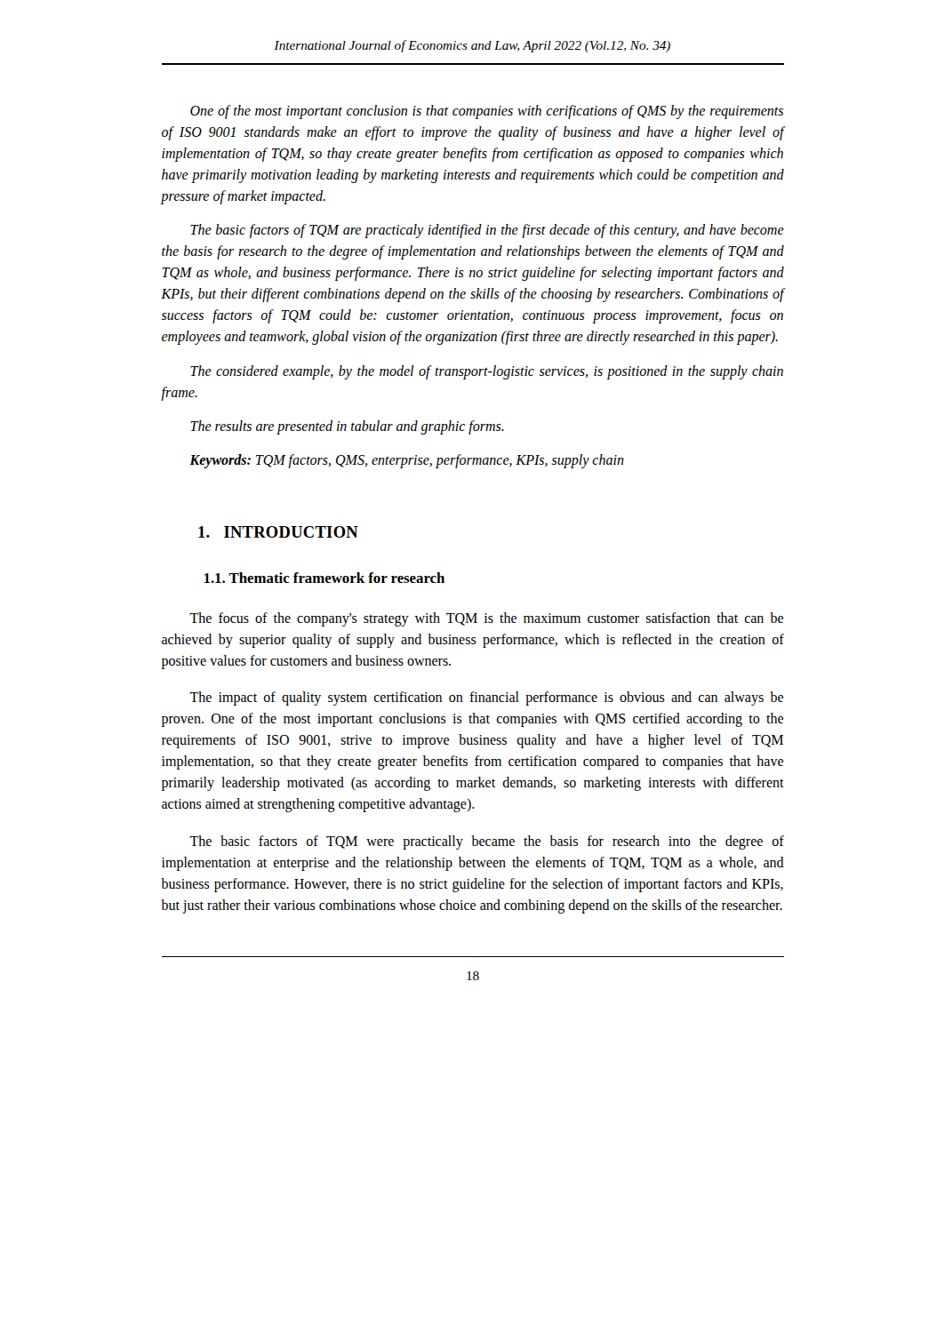International Journal of Economics and Law, April 2022 (Vol.12, No. 34)
One of the most important conclusion is that companies with cerifications of QMS by the requirements of ISO 9001 standards make an effort to improve the quality of business and have a higher level of implementation of TQM, so thay create greater benefits from certification as opposed to companies which have primarily motivation leading by marketing interests and requirements which could be competition and pressure of market impacted.
The basic factors of TQM are practicaly identified in the first decade of this century, and have become the basis for research to the degree of implementation and relationships between the elements of TQM and TQM as whole, and business performance. There is no strict guideline for selecting important factors and KPIs, but their different combinations depend on the skills of the choosing by researchers. Combinations of success factors of TQM could be: customer orientation, continuous process improvement, focus on employees and teamwork, global vision of the organization (first three are directly researched in this paper).
The considered example, by the model of transport-logistic services, is positioned in the supply chain frame.
The results are presented in tabular and graphic forms.
Keywords: TQM factors, QMS, enterprise, performance, KPIs, supply chain
1. INTRODUCTION
1.1. Thematic framework for research
The focus of the company's strategy with TQM is the maximum customer satisfaction that can be achieved by superior quality of supply and business performance, which is reflected in the creation of positive values for customers and business owners.
The impact of quality system certification on financial performance is obvious and can always be proven. One of the most important conclusions is that companies with QMS certified according to the requirements of ISO 9001, strive to improve business quality and have a higher level of TQM implementation, so that they create greater benefits from certification compared to companies that have primarily leadership motivated (as according to market demands, so marketing interests with different actions aimed at strengthening competitive advantage).
The basic factors of TQM were practically became the basis for research into the degree of implementation at enterprise and the relationship between the elements of TQM, TQM as a whole, and business performance. However, there is no strict guideline for the selection of important factors and KPIs, but just rather their various combinations whose choice and combining depend on the skills of the researcher.
18